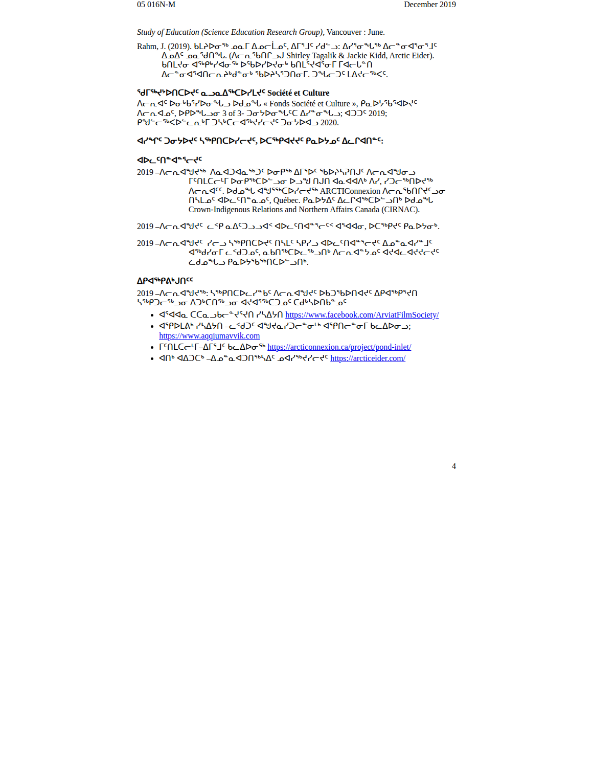05 016N-M
December 2019
Study of Education (Science Education Research Group), Vancouver : June.
Rahm, J. (2019). ᑲᒪᔨᐅᓂᖅ ᓄᓇᒥ ᐃᓄᓕᒫᓄᑦ, ᐃᒥᕐᒧᑦ ᓯᑯᓪᓗ: ᐃᓯᕐᓂᖓᖅ ᐃᓕᓐᓂᐊᕐᓂᕐᒧᑦ ᐃᓄᐃᑦ ᓄᓇᖁᑎᖓ. (ᐱᓕᕆᖃᑎᒋᓗᒍ Shirley Tagalik & Jackie Kidd, Arctic Eider). ᑲᑎᒪᔪᓂ ᐊᖅᑭᒃᓯᐊᓂᖅ ᐅᖃᐅᓯᐅᔪᓂᒃ ᑲᑎᒪᕐᔪᐊᕐᓂᒥ ᒥᐊᓕᒐᓐᑎ ᐃᓕᓐᓂᐊᕐᐊᑎᓕᕆᔨᒃᑯᓐᓂᒃ ᖃᐅᔨᓴᕐᑐᑎᓂᒥ. ᑐᖓᓕᑐᑦ ᒪᐃᔪᓕᖅᐸᑦ.
ᖁᒥᖅᔪᔾᐅᑎᑕᐅᔪᑦ ᓇᓗᓇᐃᖅᑕᐅᓯᒪᔪᑦ Société et Culture
ᐱᓕᕆᐊᑦ ᐅᓂᒃᑲᕐᓯᐅᓂᖓᓗ ᐅᑯᓄᖓ « Fonds Société et Culture », ᑭᓇᐅᔭᖃᕐᐊᐅᔪᑦ ᐱᓕᕆᐊᓄᑦ, ᐅᑭᐅᖓᓗᓂ 3 of 3- ᑐᓂᔭᐅᓂᖓᑦᑕ ᐃᓯᓐᓂᖓᓗ; ᐊᑐᑐᑦ 2019; ᑭᖑᓪᓕᖅᐸᐅᓪᓚᕆᒃᒥ ᑐᓴᒃᑕᓕᐊᖅᔪᓯᓕᔪᑦ ᑐᓂᔭᐅᐊᓗ 2020.
ᐊᓯᖏᑦ ᑐᓂᔭᐅᔪᑦ ᓴᖅᑭᑎᑕᐅᓯᓕᔪᑦ, ᐅᑕᖅᑭᐊᔪᔪᑦ ᑭᓇᐅᔭᓄᑦ ᐃᓚᒋᐊᑎᓐᑦ:
ᐊᐅᓚᑦᑎᓐᐊᓐᕐᓕᔪᑦ
2019 –ᐱᓕᕆᐊᖑᔪᖅ ᐱᓇᐊᑐᐊᓇᖅᑐᑦ ᐅᓂᑭᖅ ᐃᒥᕐᐅᑦ ᖃᐅᔨᓴᕈᑎᒍᑦ ᐱᓕᕆᐊᖑᓂᓗ ᒥᑦᑎᒪᑕᓕᒻᒥ ᐅᓂᑭᖅᑕᐅᓪᓗᓂ ᐅᓗᖑ ᑎᒍᑎ ᐊᓇᐊᐊᐱᒃ ᐱᓯ, ᓯᑐᓕᖅᑎᐅᔪᖅ ᐱᓕᕆᐊᑦᑦ. ᐅᑯᓄᖓ ᐊᖑᕐᖅᑕᐅᓯᓕᔪᖅ ARCTIConnexion ᐱᓕᕆᖃᑎᒋᔪᑦᓗᓂ ᑎᓴᒪᓄᑦ ᐊᐅᓚᑦᑎᓐᓇᓄᑦ, Québec. ᑭᓇᐅᔭᐃᑦ ᐃᓚᒋᐊᖅᑕᐅᓪᓗᑎᒃ ᐅᑯᓄᖓ Crown-Indigenous Relations and Northern Affairs Canada (CIRNAC).
2019 –ᐱᓕᕆᐊᖑᔪᑦ ᓚᑉᑭ ᓇᐃᑦᑐᓗᓗᐊᑉ ᐊᐅᓚᑦᑎᐊᓐᕐᓕᑦᑉ ᐊᕐᐊᐊᓂ, ᐅᑕᖅᑭᔪᑦ ᑭᓇᐅᔭᓂᒃ.
2019 –ᐱᓕᕆᐊᖑᔪᑦ ᓯᓕᓗ ᓴᖅᑭᑎᑕᐅᔪᑦ ᑎᓴᒪᑦ ᓴᑭᓯᓗ ᐊᐅᓚᑦᑎᐊᓐᕐᓕᔪᑦ ᐃᓄᓐᓇᐊᓯᓐᒧᑦ ᐊᖅᑯᓯᓂᒥ ᓚᑉᑯᑐᓄᑦ, ᓇᑲᑎᖅᑕᐅᓚᖅᓗᑎᒃ ᐱᓕᕆᐊᓐᔭᓄᑦ ᐊᔪᐊᓚᐊᔪᔪᓕᔪᑦ ᓛᑯᓄᖓᓗ ᑭᓇᐅᔭᖃᖅᑎᑕᐅᓪᓗᑎᒃ.
ᐃᑭᐊᖅᑭᕕᒃᒍᑎᑦᑦ
2019 –ᐱᓕᕆᐊᖑᔪᖅ: ᓴᖅᑭᑎᑕᐅᓚᓯᓐᑲᑦ ᐱᓕᕆᐊᖑᔪᑦ ᐅᑲᑐᖃᐅᑎᐊᔪᑦ ᐃᑭᐊᖅᑭᕐᔪᑎ ᓴᖅᑭᑐᓕᖅᓗᓂ ᐱᑐᒃᑕᑎᖅᓗᓂ ᐊᔪᐊᕐᖅᑕᑐᓄᑦ ᑕᑯᒃᓴᐅᑎᑲᓐᓄᑦ
ᐊᕐᐊᐊᓇ ᑕᑕᓇᓗᑲᓕᓐᔪᕐᔪᑎ ᓯᓴᐃᔭᑎ https://www.facebook.com/ArviatFilmSociety/
ᐊᕿᐅᒪᕕᒃ ᓯᓴᐃᔭᑎ –ᓚᑉᑯᑐᑦ ᐊᖑᔪᓇᓯᑐᓕᓐᓂᒻᒃ ᐊᕿᑎᓕᓐᓂᒥ ᑲᓚᐃᐅᓂᓗ; https://www.aqqiumavvik.com
ᒥᑦᑎᒪᑕᓕᒻᒥ–ᐃᒥᕐᒧᑦ ᑲᓚᐃᐅᓂᖅ https://arcticonnexion.ca/project/pond-inlet/
ᐊᑎᒃ ᐊᐃᑐᑕᒃ –ᐃᓄᓐᓇᐊᑐᑎᖅᓴᐃᑦ ᓄᐊᓯᖅᔪᓯᓕᔪᑦ https://arcticeider.com/
4